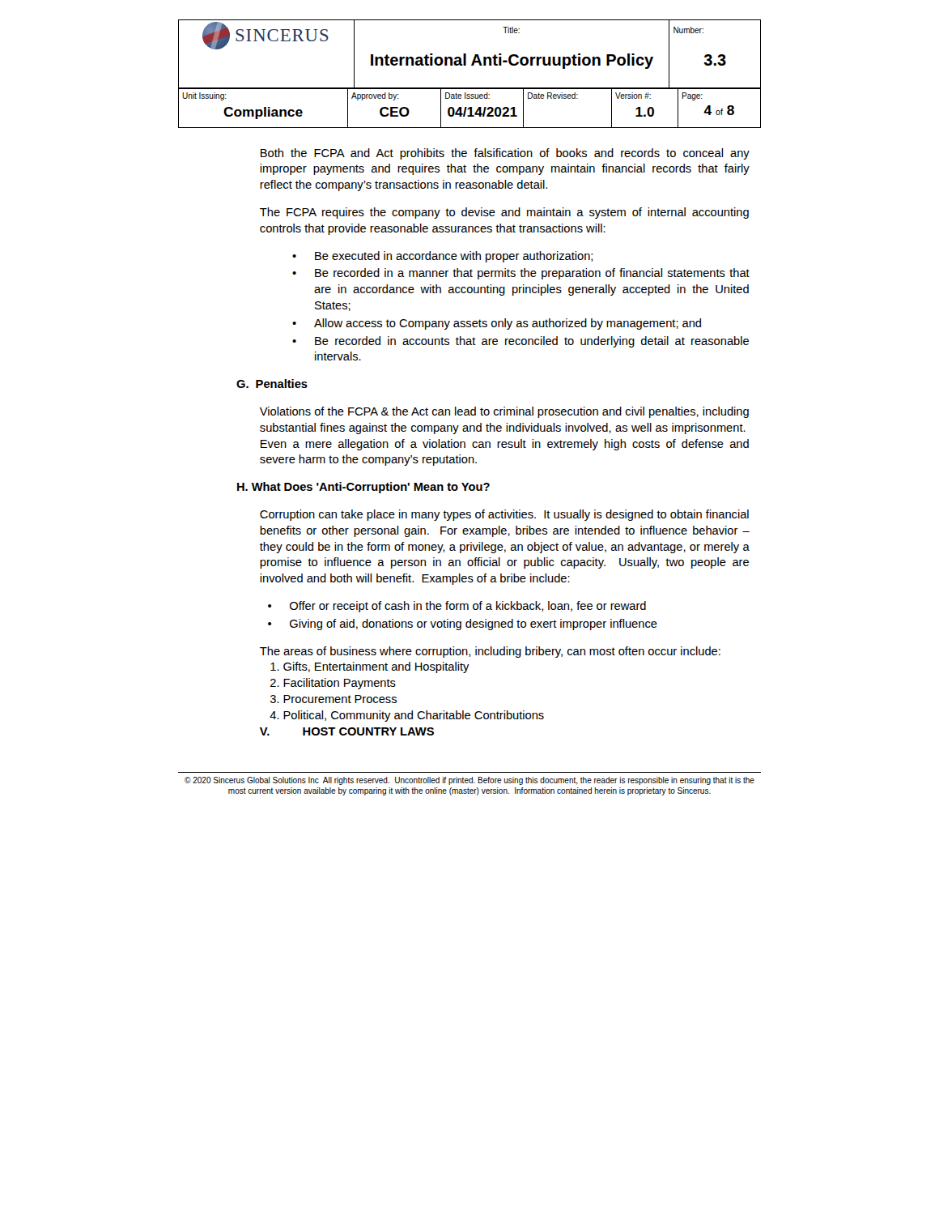| SINCERUS | Title: International Anti-Corruuption Policy | Number: 3.3 |
| Unit Issuing: Compliance | Approved by: CEO | Date Issued: 04/14/2021 | Date Revised: | Version #: 1.0 | Page: 4 of 8 |
Both the FCPA and Act prohibits the falsification of books and records to conceal any improper payments and requires that the company maintain financial records that fairly reflect the company’s transactions in reasonable detail.
The FCPA requires the company to devise and maintain a system of internal accounting controls that provide reasonable assurances that transactions will:
Be executed in accordance with proper authorization;
Be recorded in a manner that permits the preparation of financial statements that are in accordance with accounting principles generally accepted in the United States;
Allow access to Company assets only as authorized by management; and
Be recorded in accounts that are reconciled to underlying detail at reasonable intervals.
G. Penalties
Violations of the FCPA & the Act can lead to criminal prosecution and civil penalties, including substantial fines against the company and the individuals involved, as well as imprisonment. Even a mere allegation of a violation can result in extremely high costs of defense and severe harm to the company’s reputation.
H. What Does 'Anti-Corruption' Mean to You?
Corruption can take place in many types of activities. It usually is designed to obtain financial benefits or other personal gain. For example, bribes are intended to influence behavior – they could be in the form of money, a privilege, an object of value, an advantage, or merely a promise to influence a person in an official or public capacity. Usually, two people are involved and both will benefit. Examples of a bribe include:
Offer or receipt of cash in the form of a kickback, loan, fee or reward
Giving of aid, donations or voting designed to exert improper influence
The areas of business where corruption, including bribery, can most often occur include:
Gifts, Entertainment and Hospitality
Facilitation Payments
Procurement Process
Political, Community and Charitable Contributions
V. HOST COUNTRY LAWS
© 2020 Sincerus Global Solutions Inc All rights reserved. Uncontrolled if printed. Before using this document, the reader is responsible in ensuring that it is the most current version available by comparing it with the online (master) version. Information contained herein is proprietary to Sincerus.